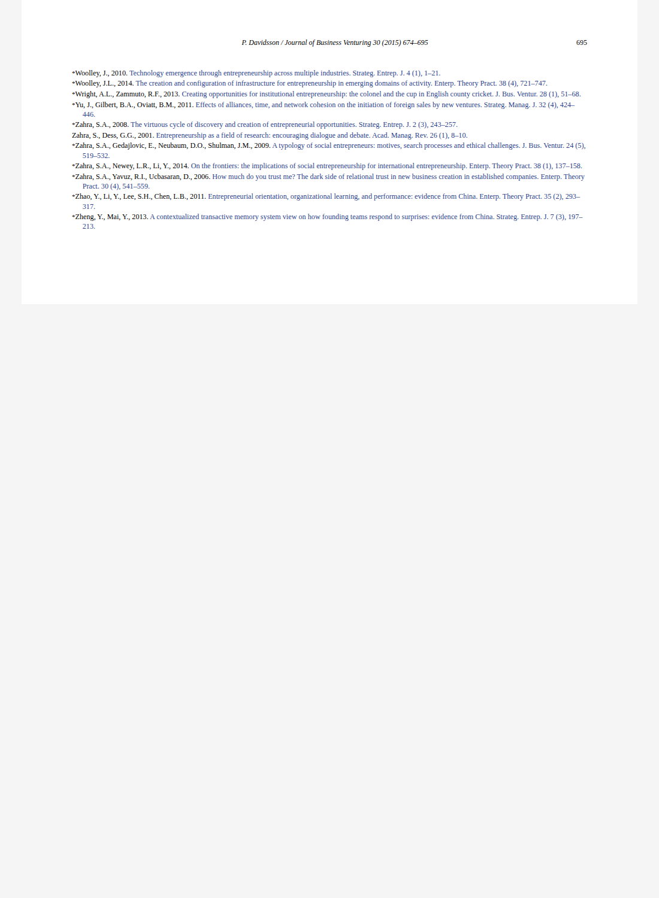P. Davidsson / Journal of Business Venturing 30 (2015) 674–695 695
*Woolley, J., 2010. Technology emergence through entrepreneurship across multiple industries. Strateg. Entrep. J. 4 (1), 1–21.
*Woolley, J.L., 2014. The creation and configuration of infrastructure for entrepreneurship in emerging domains of activity. Enterp. Theory Pract. 38 (4), 721–747.
*Wright, A.L., Zammuto, R.F., 2013. Creating opportunities for institutional entrepreneurship: the colonel and the cup in English county cricket. J. Bus. Ventur. 28 (1), 51–68.
*Yu, J., Gilbert, B.A., Oviatt, B.M., 2011. Effects of alliances, time, and network cohesion on the initiation of foreign sales by new ventures. Strateg. Manag. J. 32 (4), 424–446.
*Zahra, S.A., 2008. The virtuous cycle of discovery and creation of entrepreneurial opportunities. Strateg. Entrep. J. 2 (3), 243–257.
Zahra, S., Dess, G.G., 2001. Entrepreneurship as a field of research: encouraging dialogue and debate. Acad. Manag. Rev. 26 (1), 8–10.
*Zahra, S.A., Gedajlovic, E., Neubaum, D.O., Shulman, J.M., 2009. A typology of social entrepreneurs: motives, search processes and ethical challenges. J. Bus. Ventur. 24 (5), 519–532.
*Zahra, S.A., Newey, L.R., Li, Y., 2014. On the frontiers: the implications of social entrepreneurship for international entrepreneurship. Enterp. Theory Pract. 38 (1), 137–158.
*Zahra, S.A., Yavuz, R.I., Ucbasaran, D., 2006. How much do you trust me? The dark side of relational trust in new business creation in established companies. Enterp. Theory Pract. 30 (4), 541–559.
*Zhao, Y., Li, Y., Lee, S.H., Chen, L.B., 2011. Entrepreneurial orientation, organizational learning, and performance: evidence from China. Enterp. Theory Pract. 35 (2), 293–317.
*Zheng, Y., Mai, Y., 2013. A contextualized transactive memory system view on how founding teams respond to surprises: evidence from China. Strateg. Entrep. J. 7 (3), 197–213.